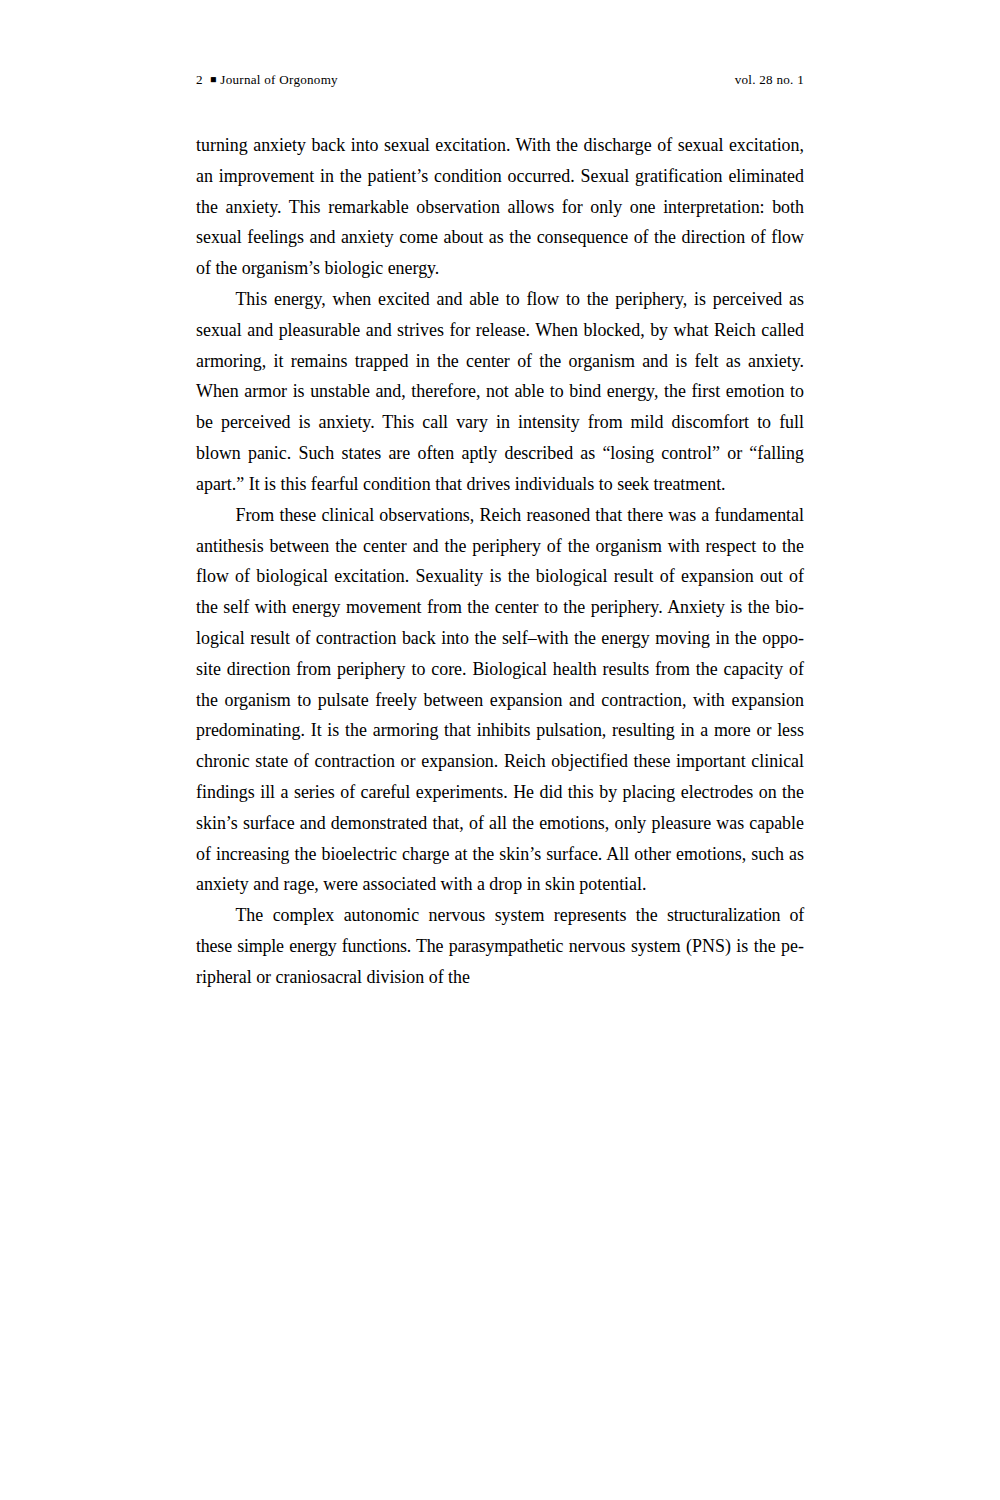2■Journal of Orgonomy
vol. 28 no. 1
turning anxiety back into sexual excitation. With the discharge of sexual excitation, an improvement in the patient’s condition occurred. Sexual gratification eliminated the anxiety. This remarkable observation allows for only one interpretation: both sexual feelings and anxiety come about as the consequence of the direction of flow of the organism’s biologic energy.
This energy, when excited and able to flow to the periphery, is perceived as sexual and pleasurable and strives for release. When blocked, by what Reich called armoring, it remains trapped in the center of the organism and is felt as anxiety. When armor is unstable and, therefore, not able to bind energy, the first emotion to be perceived is anxiety. This call vary in intensity from mild discomfort to full blown panic. Such states are often aptly described as “losing control” or “falling apart.” It is this fearful condition that drives individuals to seek treatment.
From these clinical observations, Reich reasoned that there was a fundamental antithesis between the center and the periphery of the organism with respect to the flow of biological excitation. Sexuality is the biological result of expansion out of the self with energy movement from the center to the periphery. Anxiety is the biological result of contraction back into the self–with the energy moving in the opposite direction from periphery to core. Biological health results from the capacity of the organism to pulsate freely between expansion and contraction, with expansion predominating. It is the armoring that inhibits pulsation, resulting in a more or less chronic state of contraction or expansion. Reich objectified these important clinical findings ill a series of careful experiments. He did this by placing electrodes on the skin’s surface and demonstrated that, of all the emotions, only pleasure was capable of increasing the bioelectric charge at the skin’s surface. All other emotions, such as anxiety and rage, were associated with a drop in skin potential.
The complex autonomic nervous system represents the structuralization of these simple energy functions. The parasympathetic nervous system (PNS) is the peripheral or craniosacral division of the